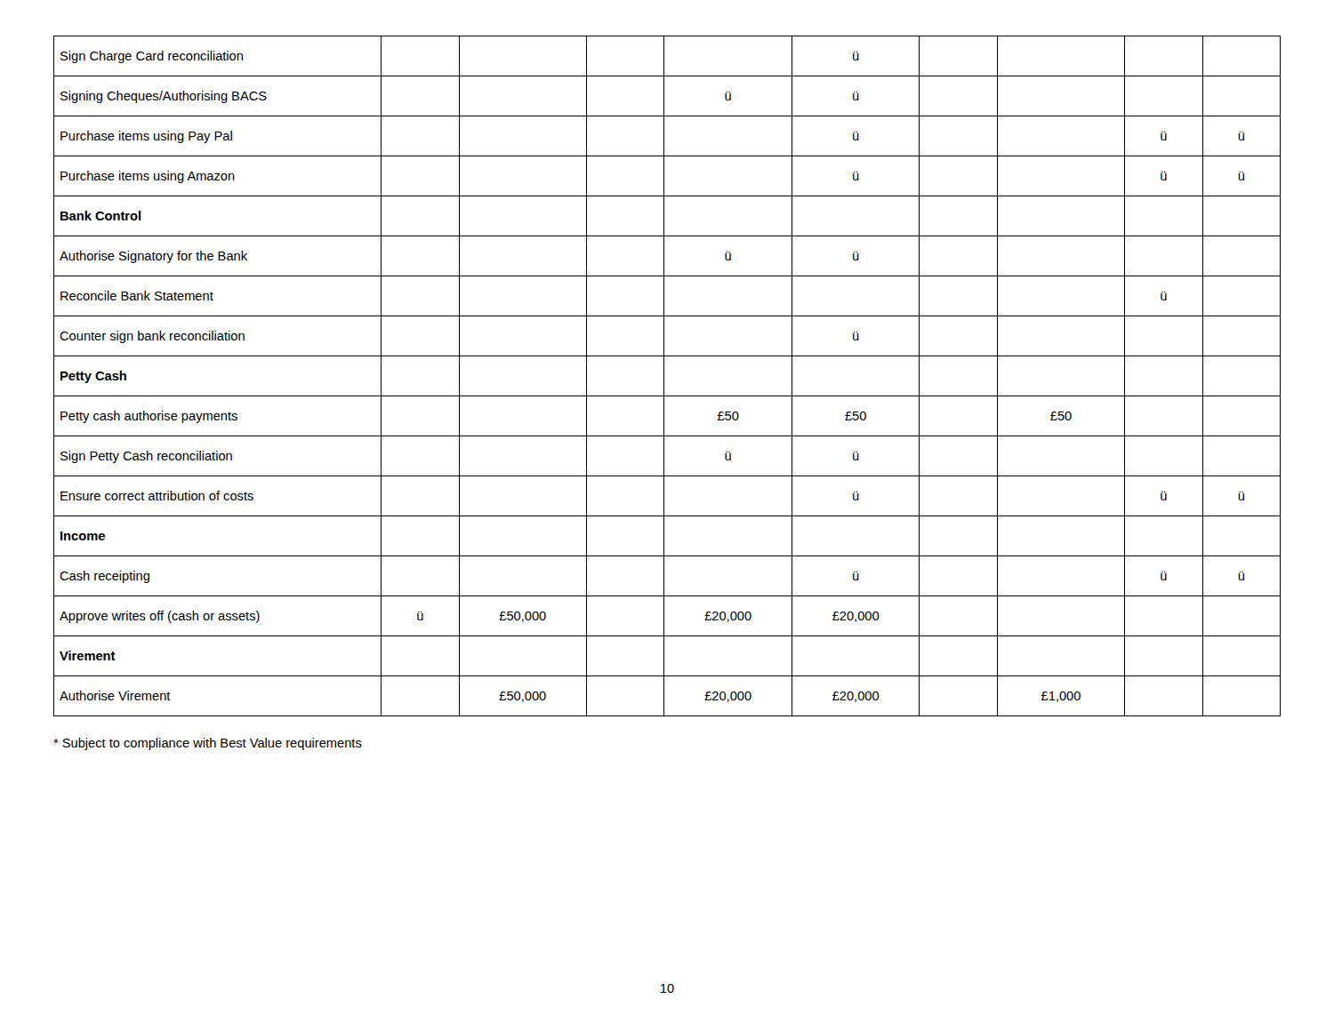| Sign Charge Card reconciliation | | | | | ü | | | | |
| Signing Cheques/Authorising BACS | | | | ü | ü | | | | |
| Purchase items using Pay Pal | | | | | ü | | | ü | ü |
| Purchase items using Amazon | | | | | ü | | | ü | ü |
| Bank Control | | | | | | | | | |
| Authorise Signatory for the Bank | | | | ü | ü | | | | |
| Reconcile Bank Statement | | | | | | | | ü | |
| Counter sign bank reconciliation | | | | | ü | | | | |
| Petty Cash | | | | | | | | | |
| Petty cash authorise payments | | | | £50 | £50 | | £50 | | |
| Sign Petty Cash reconciliation | | | | ü | ü | | | | |
| Ensure correct attribution of costs | | | | | ü | | | ü | ü |
| Income | | | | | | | | | |
| Cash receipting | | | | | ü | | | ü | ü |
| Approve writes off (cash or assets) | ü | £50,000 | | £20,000 | £20,000 | | | | |
| Virement | | | | | | | | | |
| Authorise Virement | | £50,000 | | £20,000 | £20,000 | | £1,000 | | |
* Subject to compliance with Best Value requirements
10